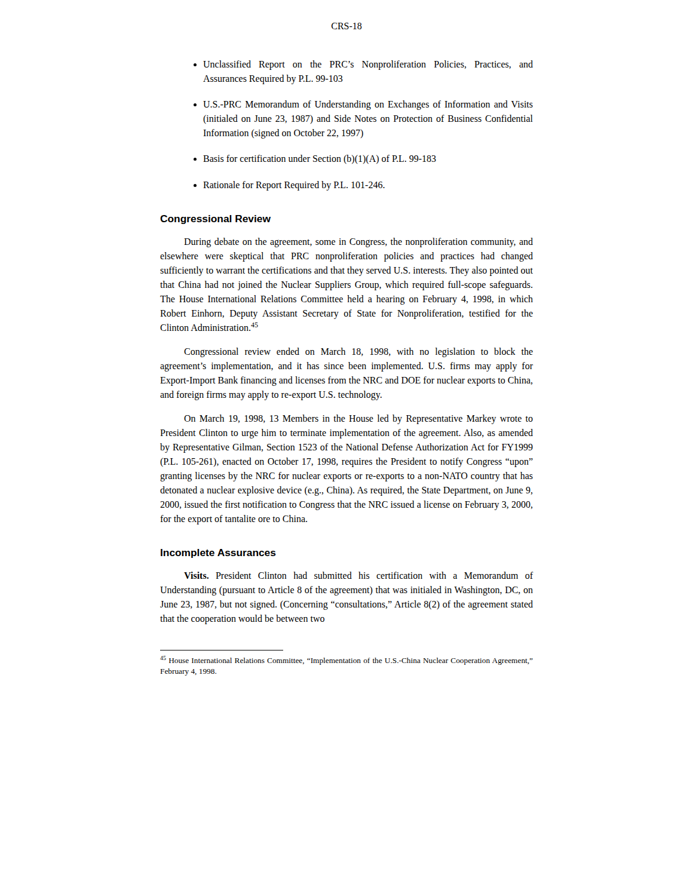CRS-18
Unclassified Report on the PRC’s Nonproliferation Policies, Practices, and Assurances Required by P.L. 99-103
U.S.-PRC Memorandum of Understanding on Exchanges of Information and Visits (initialed on June 23, 1987) and Side Notes on Protection of Business Confidential Information (signed on October 22, 1997)
Basis for certification under Section (b)(1)(A) of P.L. 99-183
Rationale for Report Required by P.L. 101-246.
Congressional Review
During debate on the agreement, some in Congress, the nonproliferation community, and elsewhere were skeptical that PRC nonproliferation policies and practices had changed sufficiently to warrant the certifications and that they served U.S. interests. They also pointed out that China had not joined the Nuclear Suppliers Group, which required full-scope safeguards. The House International Relations Committee held a hearing on February 4, 1998, in which Robert Einhorn, Deputy Assistant Secretary of State for Nonproliferation, testified for the Clinton Administration.45
Congressional review ended on March 18, 1998, with no legislation to block the agreement’s implementation, and it has since been implemented. U.S. firms may apply for Export-Import Bank financing and licenses from the NRC and DOE for nuclear exports to China, and foreign firms may apply to re-export U.S. technology.
On March 19, 1998, 13 Members in the House led by Representative Markey wrote to President Clinton to urge him to terminate implementation of the agreement. Also, as amended by Representative Gilman, Section 1523 of the National Defense Authorization Act for FY1999 (P.L. 105-261), enacted on October 17, 1998, requires the President to notify Congress “upon” granting licenses by the NRC for nuclear exports or re-exports to a non-NATO country that has detonated a nuclear explosive device (e.g., China). As required, the State Department, on June 9, 2000, issued the first notification to Congress that the NRC issued a license on February 3, 2000, for the export of tantalite ore to China.
Incomplete Assurances
Visits. President Clinton had submitted his certification with a Memorandum of Understanding (pursuant to Article 8 of the agreement) that was initialed in Washington, DC, on June 23, 1987, but not signed. (Concerning “consultations,” Article 8(2) of the agreement stated that the cooperation would be between two
45 House International Relations Committee, “Implementation of the U.S.-China Nuclear Cooperation Agreement,” February 4, 1998.